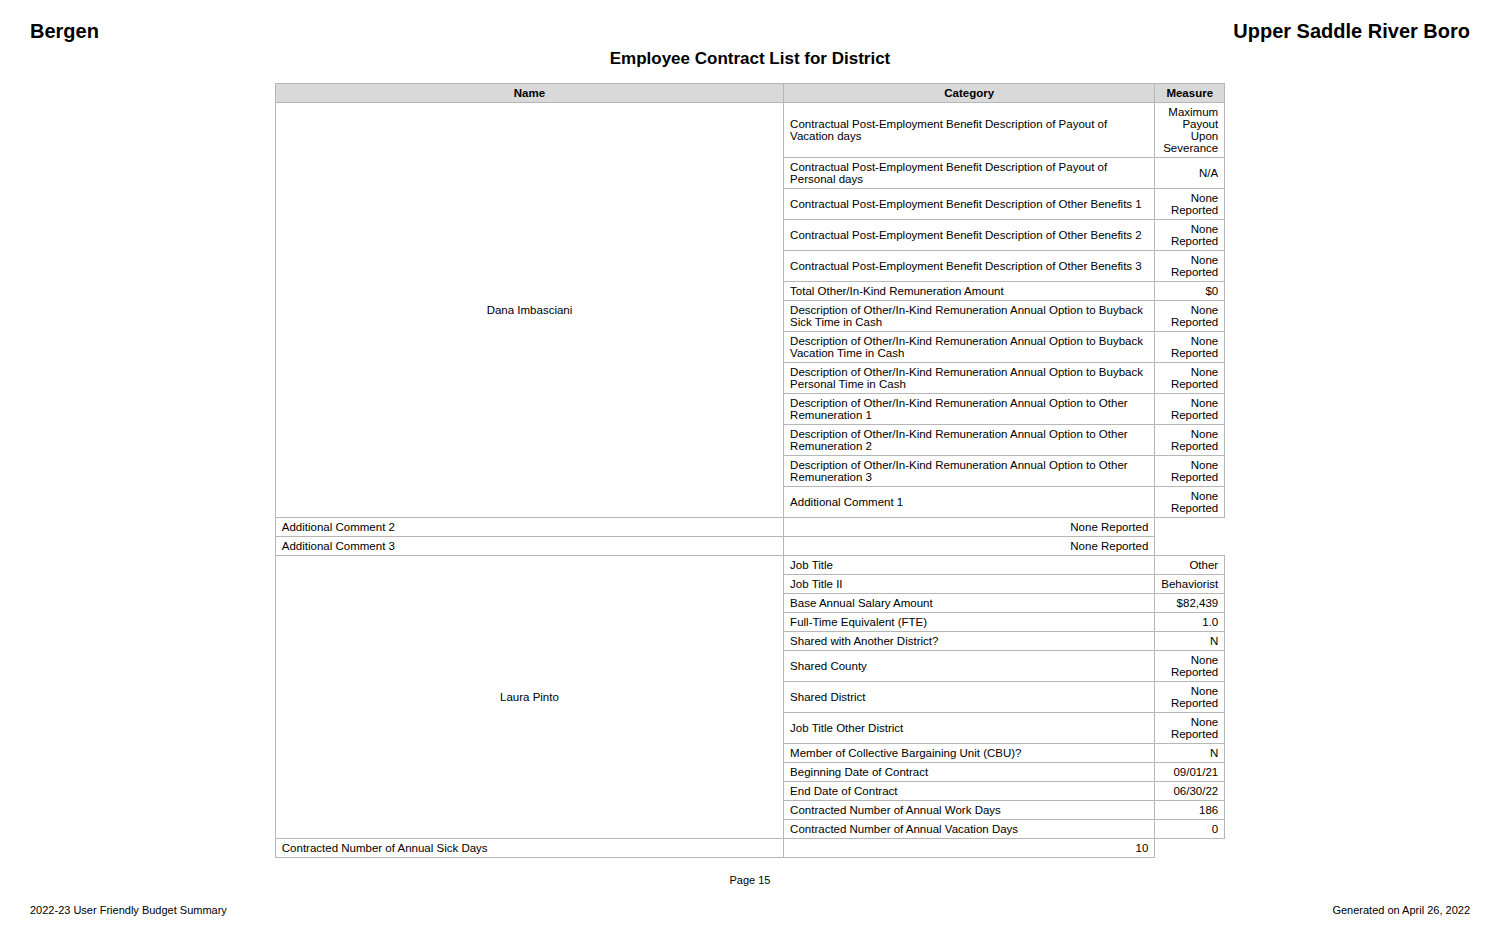Bergen
Upper Saddle River Boro
Employee Contract List for District
| Name | Category | Measure |
| --- | --- | --- |
| Dana Imbasciani | Contractual Post-Employment Benefit Description of Payout of Vacation days | Maximum Payout Upon Severance |
| Contractual Post-Employment Benefit Description of Payout of Personal days | N/A |
| Contractual Post-Employment Benefit Description of Other Benefits 1 | None Reported |
| Contractual Post-Employment Benefit Description of Other Benefits 2 | None Reported |
| Contractual Post-Employment Benefit Description of Other Benefits 3 | None Reported |
| Total Other/In-Kind Remuneration Amount | $0 |
| Description of Other/In-Kind Remuneration Annual Option to Buyback Sick Time in Cash | None Reported |
| Description of Other/In-Kind Remuneration Annual Option to Buyback Vacation Time in Cash | None Reported |
| Description of Other/In-Kind Remuneration Annual Option to Buyback Personal Time in Cash | None Reported |
| Description of Other/In-Kind Remuneration Annual Option to Other Remuneration 1 | None Reported |
| Description of Other/In-Kind Remuneration Annual Option to Other Remuneration 2 | None Reported |
| Description of Other/In-Kind Remuneration Annual Option to Other Remuneration 3 | None Reported |
| Additional Comment 1 | None Reported |
| Additional Comment 2 | None Reported |
| Additional Comment 3 | None Reported |
| Laura Pinto | Job Title | Other |
| Job Title II | Behaviorist |
| Base Annual Salary Amount | $82,439 |
| Full-Time Equivalent (FTE) | 1.0 |
| Shared with Another District? | N |
| Shared County | None Reported |
| Shared District | None Reported |
| Job Title Other District | None Reported |
| Member of Collective Bargaining Unit (CBU)? | N |
| Beginning Date of Contract | 09/01/21 |
| End Date of Contract | 06/30/22 |
| Contracted Number of Annual Work Days | 186 |
| Contracted Number of Annual Vacation Days | 0 |
| Contracted Number of Annual Sick Days | 10 |
Page 15
2022-23 User Friendly Budget Summary
Generated on April 26, 2022